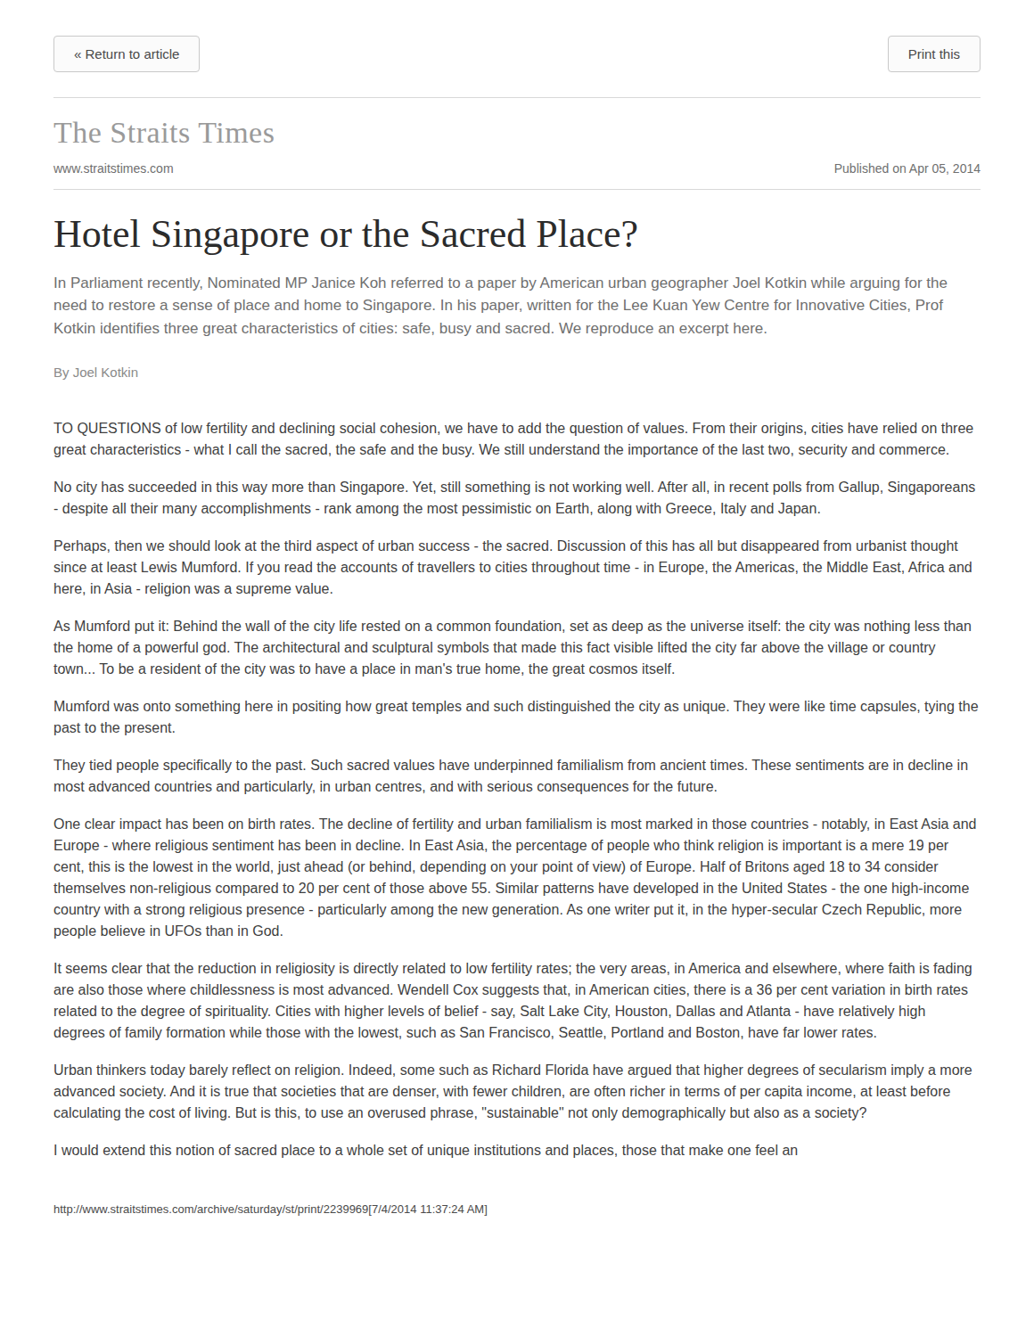« Return to article Print this
The Straits Times
www.straitstimes.com Published on Apr 05, 2014
Hotel Singapore or the Sacred Place?
In Parliament recently, Nominated MP Janice Koh referred to a paper by American urban geographer Joel Kotkin while arguing for the need to restore a sense of place and home to Singapore. In his paper, written for the Lee Kuan Yew Centre for Innovative Cities, Prof Kotkin identifies three great characteristics of cities: safe, busy and sacred. We reproduce an excerpt here.
By Joel Kotkin
TO QUESTIONS of low fertility and declining social cohesion, we have to add the question of values. From their origins, cities have relied on three great characteristics - what I call the sacred, the safe and the busy. We still understand the importance of the last two, security and commerce.
No city has succeeded in this way more than Singapore. Yet, still something is not working well. After all, in recent polls from Gallup, Singaporeans - despite all their many accomplishments - rank among the most pessimistic on Earth, along with Greece, Italy and Japan.
Perhaps, then we should look at the third aspect of urban success - the sacred. Discussion of this has all but disappeared from urbanist thought since at least Lewis Mumford. If you read the accounts of travellers to cities throughout time - in Europe, the Americas, the Middle East, Africa and here, in Asia - religion was a supreme value.
As Mumford put it: Behind the wall of the city life rested on a common foundation, set as deep as the universe itself: the city was nothing less than the home of a powerful god. The architectural and sculptural symbols that made this fact visible lifted the city far above the village or country town... To be a resident of the city was to have a place in man's true home, the great cosmos itself.
Mumford was onto something here in positing how great temples and such distinguished the city as unique. They were like time capsules, tying the past to the present.
They tied people specifically to the past. Such sacred values have underpinned familialism from ancient times. These sentiments are in decline in most advanced countries and particularly, in urban centres, and with serious consequences for the future.
One clear impact has been on birth rates. The decline of fertility and urban familialism is most marked in those countries - notably, in East Asia and Europe - where religious sentiment has been in decline. In East Asia, the percentage of people who think religion is important is a mere 19 per cent, this is the lowest in the world, just ahead (or behind, depending on your point of view) of Europe. Half of Britons aged 18 to 34 consider themselves non-religious compared to 20 per cent of those above 55. Similar patterns have developed in the United States - the one high-income country with a strong religious presence - particularly among the new generation. As one writer put it, in the hyper-secular Czech Republic, more people believe in UFOs than in God.
It seems clear that the reduction in religiosity is directly related to low fertility rates; the very areas, in America and elsewhere, where faith is fading are also those where childlessness is most advanced. Wendell Cox suggests that, in American cities, there is a 36 per cent variation in birth rates related to the degree of spirituality. Cities with higher levels of belief - say, Salt Lake City, Houston, Dallas and Atlanta - have relatively high degrees of family formation while those with the lowest, such as San Francisco, Seattle, Portland and Boston, have far lower rates.
Urban thinkers today barely reflect on religion. Indeed, some such as Richard Florida have argued that higher degrees of secularism imply a more advanced society. And it is true that societies that are denser, with fewer children, are often richer in terms of per capita income, at least before calculating the cost of living. But is this, to use an overused phrase, "sustainable" not only demographically but also as a society?
I would extend this notion of sacred place to a whole set of unique institutions and places, those that make one feel an
http://www.straitstimes.com/archive/saturday/st/print/2239969[7/4/2014 11:37:24 AM]